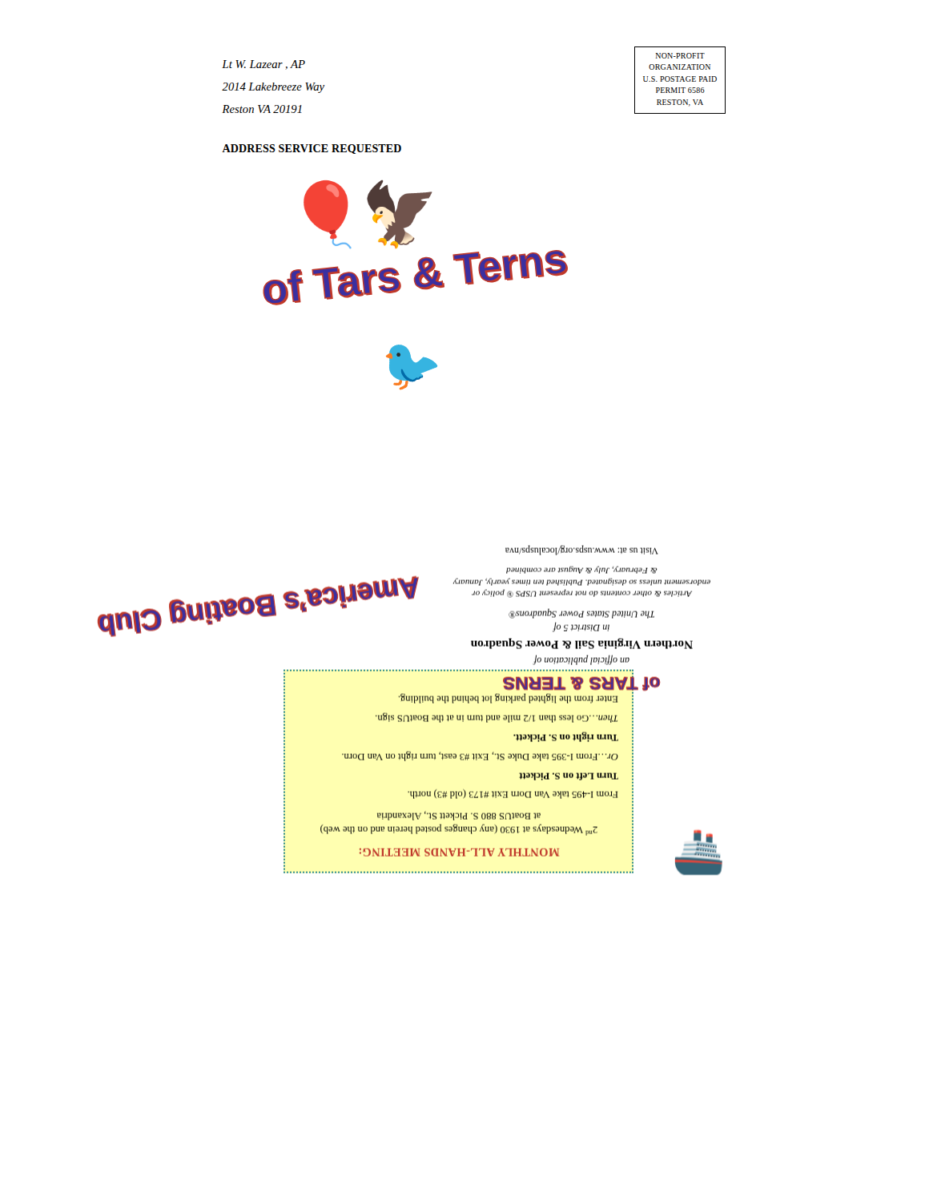NON-PROFIT
ORGANIZATION
U.S. POSTAGE PAID
PERMIT 6586
RESTON, VA
Lt W. Lazear , AP
2014 Lakebreeze Way
Reston VA 20191
ADDRESS SERVICE REQUESTED
🎈🦅
of Tars & Terns
🐦
🚢
🎈
MONTHLY ALL-HANDS MEETING:
2nd Wednesdays at 1930 (any changes posted herein and on the web)
at BoatUS 880 S. Pickett St., Alexandria
From I-495 take Van Dorn Exit #173 (old #3) north.
Turn Left on S. Pickett
Or…From I-395 take Duke St., Exit #3 east, turn right on Van Dorn.
Turn right on S. Pickett.
Then…Go less than 1/2 mile and turn in at the BoatUS sign.
Enter from the lighted parking lot behind the building.
of TARS & TERNS
an official publication of
Northern Virginia Sail & Power Squadron
in District 5 of
The United States Power Squadrons®
Articles & other contents do not represent USPS ® policy or endorsement unless so designated. Published ten times yearly, January & February, July & August are combined
Visit us at: www.usps.org/localusps/nva
America’s Boating Club